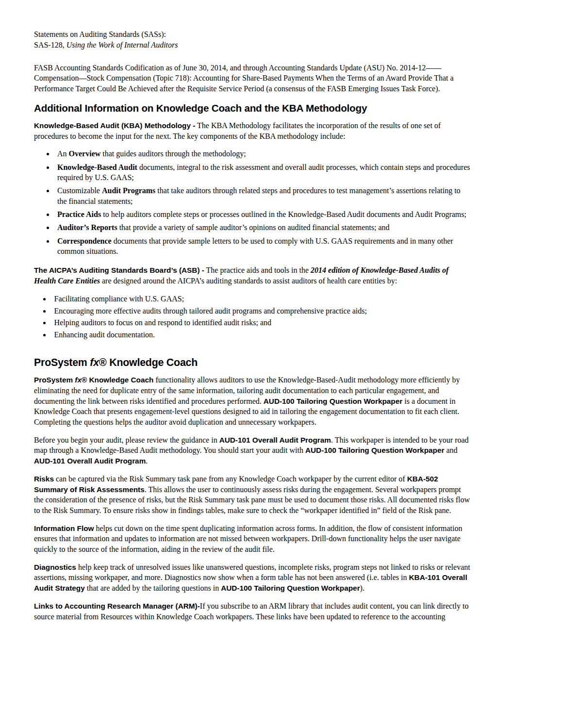Statements on Auditing Standards (SASs):
SAS-128, Using the Work of Internal Auditors
FASB Accounting Standards Codification as of June 30, 2014, and through Accounting Standards Update (ASU) No. 2014-12——Compensation—Stock Compensation (Topic 718): Accounting for Share-Based Payments When the Terms of an Award Provide That a Performance Target Could Be Achieved after the Requisite Service Period (a consensus of the FASB Emerging Issues Task Force).
Additional Information on Knowledge Coach and the KBA Methodology
Knowledge-Based Audit (KBA) Methodology - The KBA Methodology facilitates the incorporation of the results of one set of procedures to become the input for the next. The key components of the KBA methodology include:
An Overview that guides auditors through the methodology;
Knowledge-Based Audit documents, integral to the risk assessment and overall audit processes, which contain steps and procedures required by U.S. GAAS;
Customizable Audit Programs that take auditors through related steps and procedures to test management’s assertions relating to the financial statements;
Practice Aids to help auditors complete steps or processes outlined in the Knowledge-Based Audit documents and Audit Programs;
Auditor’s Reports that provide a variety of sample auditor’s opinions on audited financial statements; and
Correspondence documents that provide sample letters to be used to comply with U.S. GAAS requirements and in many other common situations.
The AICPA’s Auditing Standards Board’s (ASB) - The practice aids and tools in the 2014 edition of Knowledge-Based Audits of Health Care Entities are designed around the AICPA’s auditing standards to assist auditors of health care entities by:
Facilitating compliance with U.S. GAAS;
Encouraging more effective audits through tailored audit programs and comprehensive practice aids;
Helping auditors to focus on and respond to identified audit risks; and
Enhancing audit documentation.
ProSystem fx® Knowledge Coach
ProSystem fx® Knowledge Coach functionality allows auditors to use the Knowledge-Based-Audit methodology more efficiently by eliminating the need for duplicate entry of the same information, tailoring audit documentation to each particular engagement, and documenting the link between risks identified and procedures performed. AUD-100 Tailoring Question Workpaper is a document in Knowledge Coach that presents engagement-level questions designed to aid in tailoring the engagement documentation to fit each client. Completing the questions helps the auditor avoid duplication and unnecessary workpapers.
Before you begin your audit, please review the guidance in AUD-101 Overall Audit Program. This workpaper is intended to be your road map through a Knowledge-Based Audit methodology. You should start your audit with AUD-100 Tailoring Question Workpaper and AUD-101 Overall Audit Program.
Risks can be captured via the Risk Summary task pane from any Knowledge Coach workpaper by the current editor of KBA-502 Summary of Risk Assessments. This allows the user to continuously assess risks during the engagement. Several workpapers prompt the consideration of the presence of risks, but the Risk Summary task pane must be used to document those risks. All documented risks flow to the Risk Summary. To ensure risks show in findings tables, make sure to check the “workpaper identified in” field of the Risk pane.
Information Flow helps cut down on the time spent duplicating information across forms. In addition, the flow of consistent information ensures that information and updates to information are not missed between workpapers. Drill-down functionality helps the user navigate quickly to the source of the information, aiding in the review of the audit file.
Diagnostics help keep track of unresolved issues like unanswered questions, incomplete risks, program steps not linked to risks or relevant assertions, missing workpaper, and more. Diagnostics now show when a form table has not been answered (i.e. tables in KBA-101 Overall Audit Strategy that are added by the tailoring questions in AUD-100 Tailoring Question Workpaper).
Links to Accounting Research Manager (ARM)-If you subscribe to an ARM library that includes audit content, you can link directly to source material from Resources within Knowledge Coach workpapers. These links have been updated to reference to the accounting